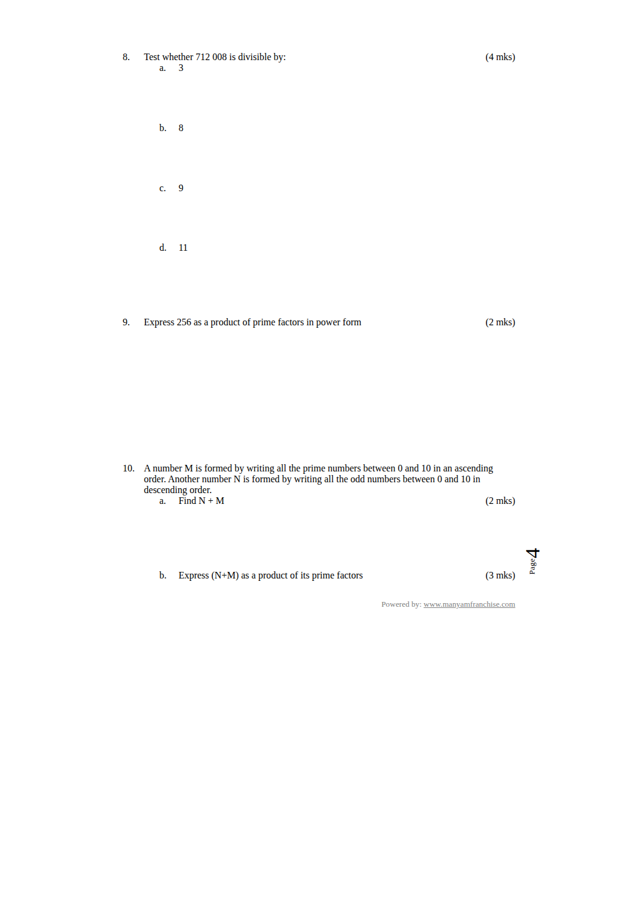8.
Test whether 712 008 is divisible by: (4 mks)
a. 3
b. 8
c. 9
d. 11
9.
Express 256 as a product of prime factors in power form (2 mks)
10.
A number M is formed by writing all the prime numbers between 0 and 10 in an ascending order. Another number N is formed by writing all the odd numbers between 0 and 10 in descending order.
a.
Find N + M (2 mks)
b.
Express (N+M) as a product of its prime factors (3 mks)
Page4
Powered by: www.manyamfranchise.com